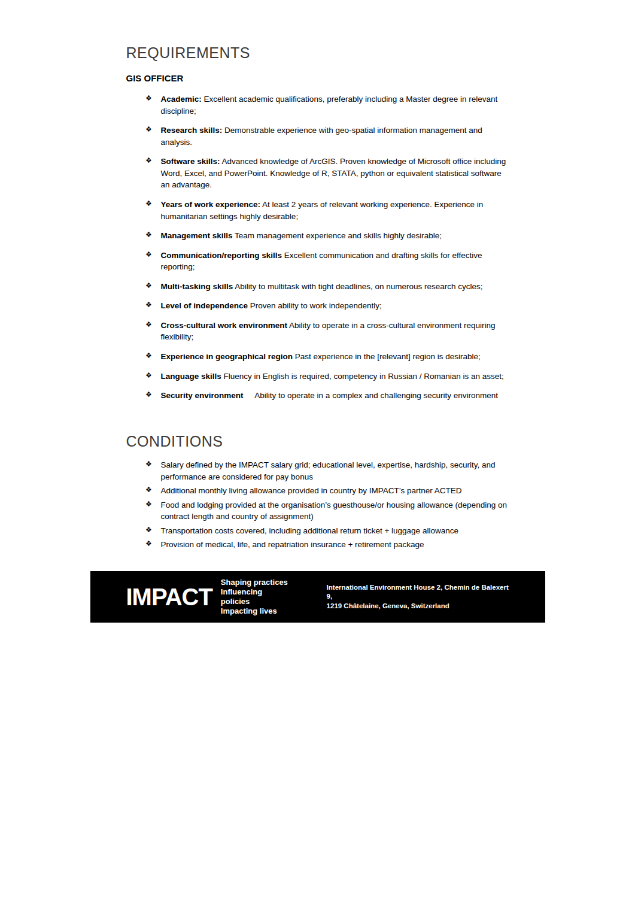REQUIREMENTS
GIS OFFICER
Academic: Excellent academic qualifications, preferably including a Master degree in relevant discipline;
Research skills: Demonstrable experience with geo-spatial information management and analysis.
Software skills: Advanced knowledge of ArcGIS. Proven knowledge of Microsoft office including Word, Excel, and PowerPoint. Knowledge of R, STATA, python or equivalent statistical software an advantage.
Years of work experience: At least 2 years of relevant working experience. Experience in humanitarian settings highly desirable;
Management skills Team management experience and skills highly desirable;
Communication/reporting skills Excellent communication and drafting skills for effective reporting;
Multi-tasking skills Ability to multitask with tight deadlines, on numerous research cycles;
Level of independence Proven ability to work independently;
Cross-cultural work environment Ability to operate in a cross-cultural environment requiring flexibility;
Experience in geographical region Past experience in the [relevant] region is desirable;
Language skills Fluency in English is required, competency in Russian / Romanian is an asset;
Security environment Ability to operate in a complex and challenging security environment
CONDITIONS
Salary defined by the IMPACT salary grid; educational level, expertise, hardship, security, and performance are considered for pay bonus
Additional monthly living allowance provided in country by IMPACT’s partner ACTED
Food and lodging provided at the organisation’s guesthouse/or housing allowance (depending on contract length and country of assignment)
Transportation costs covered, including additional return ticket + luggage allowance
Provision of medical, life, and repatriation insurance + retirement package
IMPACT
Shaping practices
Influencing policies
Impacting lives
International Environment House 2, Chemin de Balexert 9,
1219 Châtelaine, Geneva, Switzerland